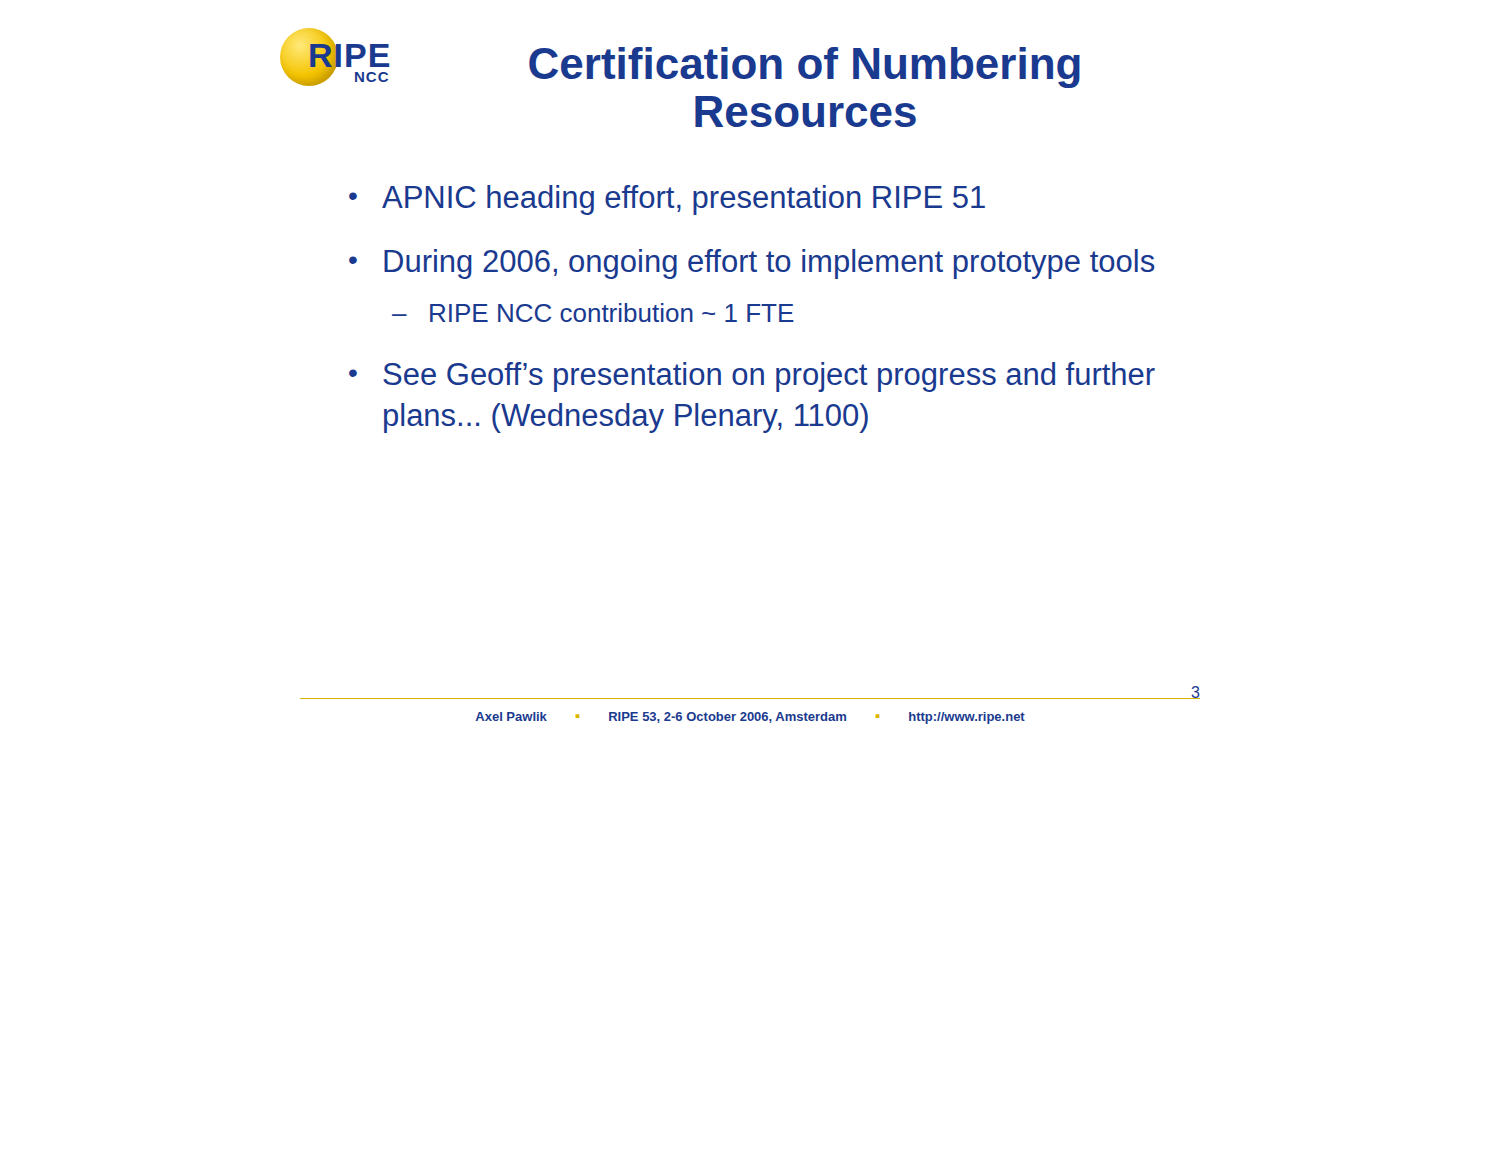RIPE
NCC
Certification of Numbering Resources
APNIC heading effort, presentation RIPE 51
During 2006, ongoing effort to implement prototype tools
RIPE NCC contribution ~ 1 FTE
See Geoff’s presentation on project progress and further plans... (Wednesday Plenary, 1100)
3
Axel Pawlik ▪ RIPE 53, 2-6 October 2006, Amsterdam ▪ http://www.ripe.net